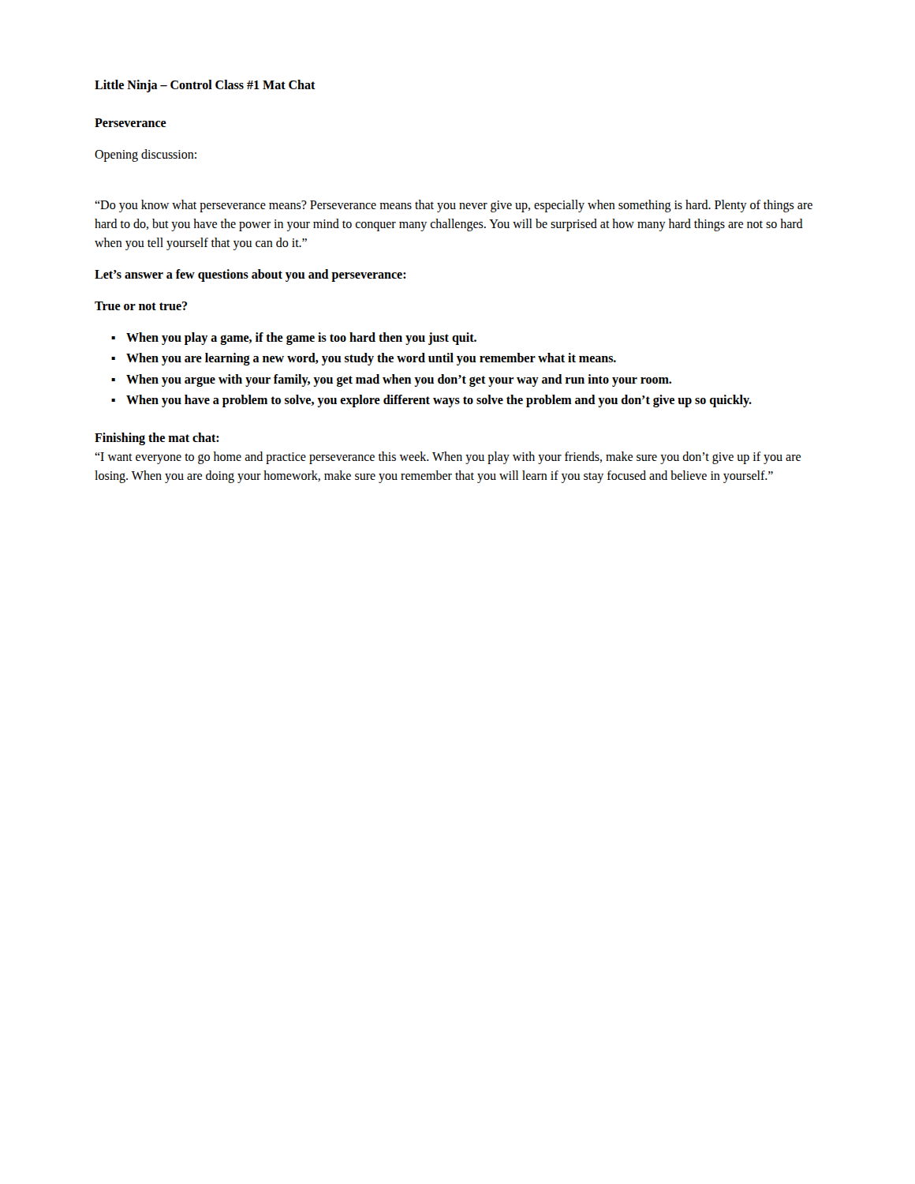Little Ninja – Control Class #1 Mat Chat
Perseverance
Opening discussion:
“Do you know what perseverance means? Perseverance means that you never give up, especially when something is hard. Plenty of things are hard to do, but you have the power in your mind to conquer many challenges. You will be surprised at how many hard things are not so hard when you tell yourself that you can do it.”
Let’s answer a few questions about you and perseverance:
True or not true?
When you play a game, if the game is too hard then you just quit.
When you are learning a new word, you study the word until you remember what it means.
When you argue with your family, you get mad when you don’t get your way and run into your room.
When you have a problem to solve, you explore different ways to solve the problem and you don’t give up so quickly.
Finishing the mat chat:
“I want everyone to go home and practice perseverance this week. When you play with your friends, make sure you don’t give up if you are losing. When you are doing your homework, make sure you remember that you will learn if you stay focused and believe in yourself.”